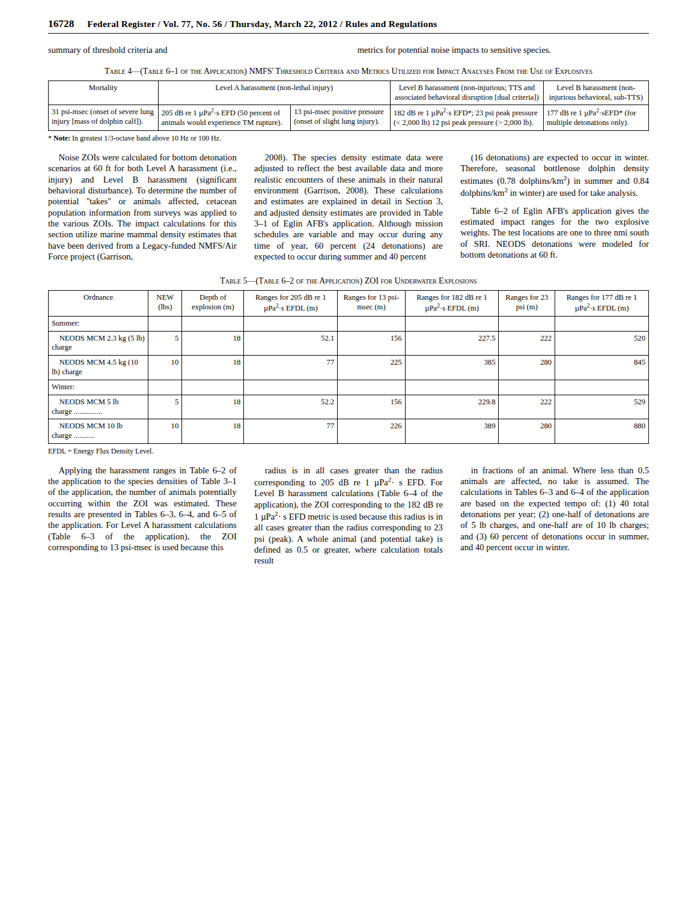16728 Federal Register / Vol. 77, No. 56 / Thursday, March 22, 2012 / Rules and Regulations
summary of threshold criteria and
metrics for potential noise impacts to sensitive species.
Table 4—(Table 6–1 of the Application) NMFS' Threshold Criteria and Metrics Utilized for Impact Analyses From the Use of Explosives
| Mortality | Level A harassment (non-lethal injury) | Level B harassment (non-injurious; TTS and associated behavioral disruption [dual criteria]) | Level B harassment (non-injurious behavioral, sub-TTS) |
| --- | --- | --- | --- |
| 31 psi-msec (onset of severe lung injury [mass of dolphin calf]). | 205 dB re 1 µPa 2 ·s EFD (50 percent of animals would experience TM rupture). | 13 psi-msec positive pressure (onset of slight lung injury). | 182 dB re 1 µPa 2 ·s EFD*; 23 psi peak pressure (< 2,000 lb) 12 psi peak pressure (> 2,000 lb). | 177 dB re 1 µPa 2 ·sEFD* (for multiple detonations only). |
* Note: In greatest 1/3-octave band above 10 Hz or 100 Hz.
Noise ZOIs were calculated for bottom detonation scenarios at 60 ft for both Level A harassment (i.e., injury) and Level B harassment (significant behavioral disturbance). To determine the number of potential ''takes'' or animals affected, cetacean population information from surveys was applied to the various ZOIs. The impact calculations for this section utilize marine mammal density estimates that have been derived from a Legacy-funded NMFS/Air Force project (Garrison,
2008). The species density estimate data were adjusted to reflect the best available data and more realistic encounters of these animals in their natural environment (Garrison, 2008). These calculations and estimates are explained in detail in Section 3, and adjusted density estimates are provided in Table 3–1 of Eglin AFB's application. Although mission schedules are variable and may occur during any time of year, 60 percent (24 detonations) are expected to occur during summer and 40 percent
(16 detonations) are expected to occur in winter. Therefore, seasonal bottlenose dolphin density estimates (0.78 dolphins/km2) in summer and 0.84 dolphins/km2 in winter) are used for take analysis.
Table 6–2 of Eglin AFB's application gives the estimated impact ranges for the two explosive weights. The test locations are one to three nmi south of SRI. NEODS detonations were modeled for bottom detonations at 60 ft.
Table 5—(Table 6–2 of the Application) ZOI for Underwater Explosions
| Ordnance | NEW (lbs) | Depth of explosion (m) | Ranges for 205 dB re 1 µPa 2 ·s EFDL (m) | Ranges for 13 psi-msec (m) | Ranges for 182 dB re 1 µPa 2 ·s EFDL (m) | Ranges for 23 psi (m) | Ranges for 177 dB re 1 µPa 2 ·s EFDL (m) |
| --- | --- | --- | --- | --- | --- | --- | --- |
| Summer: | | | | | | | |
| NEODS MCM 2.3 kg (5 lb) charge | 5 | 18 | 52.1 | 156 | 227.5 | 222 | 520 |
| NEODS MCM 4.5 kg (10 lb) charge | 10 | 18 | 77 | 225 | 385 | 280 | 845 |
| Winter: | | | | | | | |
| NEODS MCM 5 lb charge ............... | 5 | 18 | 52.2 | 156 | 229.8 | 222 | 529 |
| NEODS MCM 10 lb charge ........... | 10 | 18 | 77 | 226 | 389 | 280 | 880 |
EFDL = Energy Flux Density Level.
Applying the harassment ranges in Table 6–2 of the application to the species densities of Table 3–1 of the application, the number of animals potentially occurring within the ZOI was estimated. These results are presented in Tables 6–3, 6–4, and 6–5 of the application. For Level A harassment calculations (Table 6–3 of the application), the ZOI corresponding to 13 psi-msec is used because this
radius is in all cases greater than the radius corresponding to 205 dB re 1 µPa2· s EFD. For Level B harassment calculations (Table 6–4 of the application), the ZOI corresponding to the 182 dB re 1 µPa2· s EFD metric is used because this radius is in all cases greater than the radius corresponding to 23 psi (peak). A whole animal (and potential take) is defined as 0.5 or greater, where calculation totals result
in fractions of an animal. Where less than 0.5 animals are affected, no take is assumed. The calculations in Tables 6–3 and 6–4 of the application are based on the expected tempo of: (1) 40 total detonations per year; (2) one-half of detonations are of 5 lb charges, and one-half are of 10 lb charges; and (3) 60 percent of detonations occur in summer, and 40 percent occur in winter.